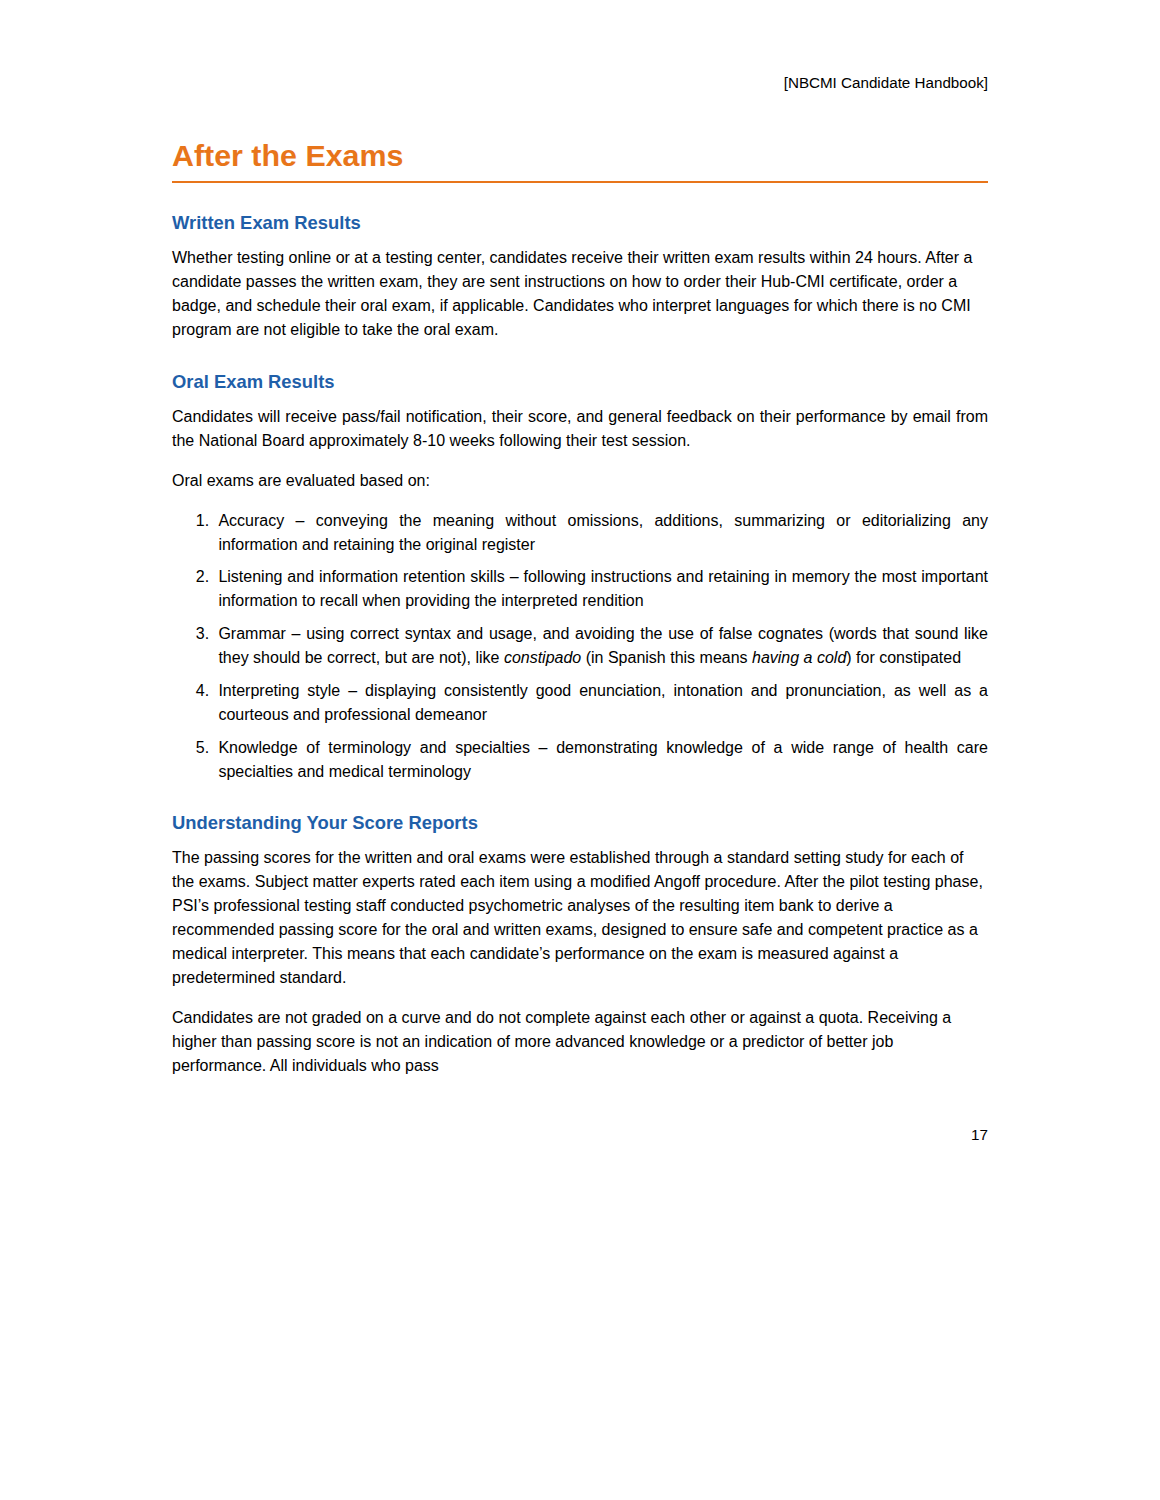[NBCMI Candidate Handbook]
After the Exams
Written Exam Results
Whether testing online or at a testing center, candidates receive their written exam results within 24 hours. After a candidate passes the written exam, they are sent instructions on how to order their Hub-CMI certificate, order a badge, and schedule their oral exam, if applicable. Candidates who interpret languages for which there is no CMI program are not eligible to take the oral exam.
Oral Exam Results
Candidates will receive pass/fail notification, their score, and general feedback on their performance by email from the National Board approximately 8-10 weeks following their test session.
Oral exams are evaluated based on:
Accuracy – conveying the meaning without omissions, additions, summarizing or editorializing any information and retaining the original register
Listening and information retention skills – following instructions and retaining in memory the most important information to recall when providing the interpreted rendition
Grammar – using correct syntax and usage, and avoiding the use of false cognates (words that sound like they should be correct, but are not), like constipado (in Spanish this means having a cold) for constipated
Interpreting style – displaying consistently good enunciation, intonation and pronunciation, as well as a courteous and professional demeanor
Knowledge of terminology and specialties – demonstrating knowledge of a wide range of health care specialties and medical terminology
Understanding Your Score Reports
The passing scores for the written and oral exams were established through a standard setting study for each of the exams. Subject matter experts rated each item using a modified Angoff procedure. After the pilot testing phase, PSI’s professional testing staff conducted psychometric analyses of the resulting item bank to derive a recommended passing score for the oral and written exams, designed to ensure safe and competent practice as a medical interpreter. This means that each candidate’s performance on the exam is measured against a predetermined standard.
Candidates are not graded on a curve and do not complete against each other or against a quota. Receiving a higher than passing score is not an indication of more advanced knowledge or a predictor of better job performance. All individuals who pass
17